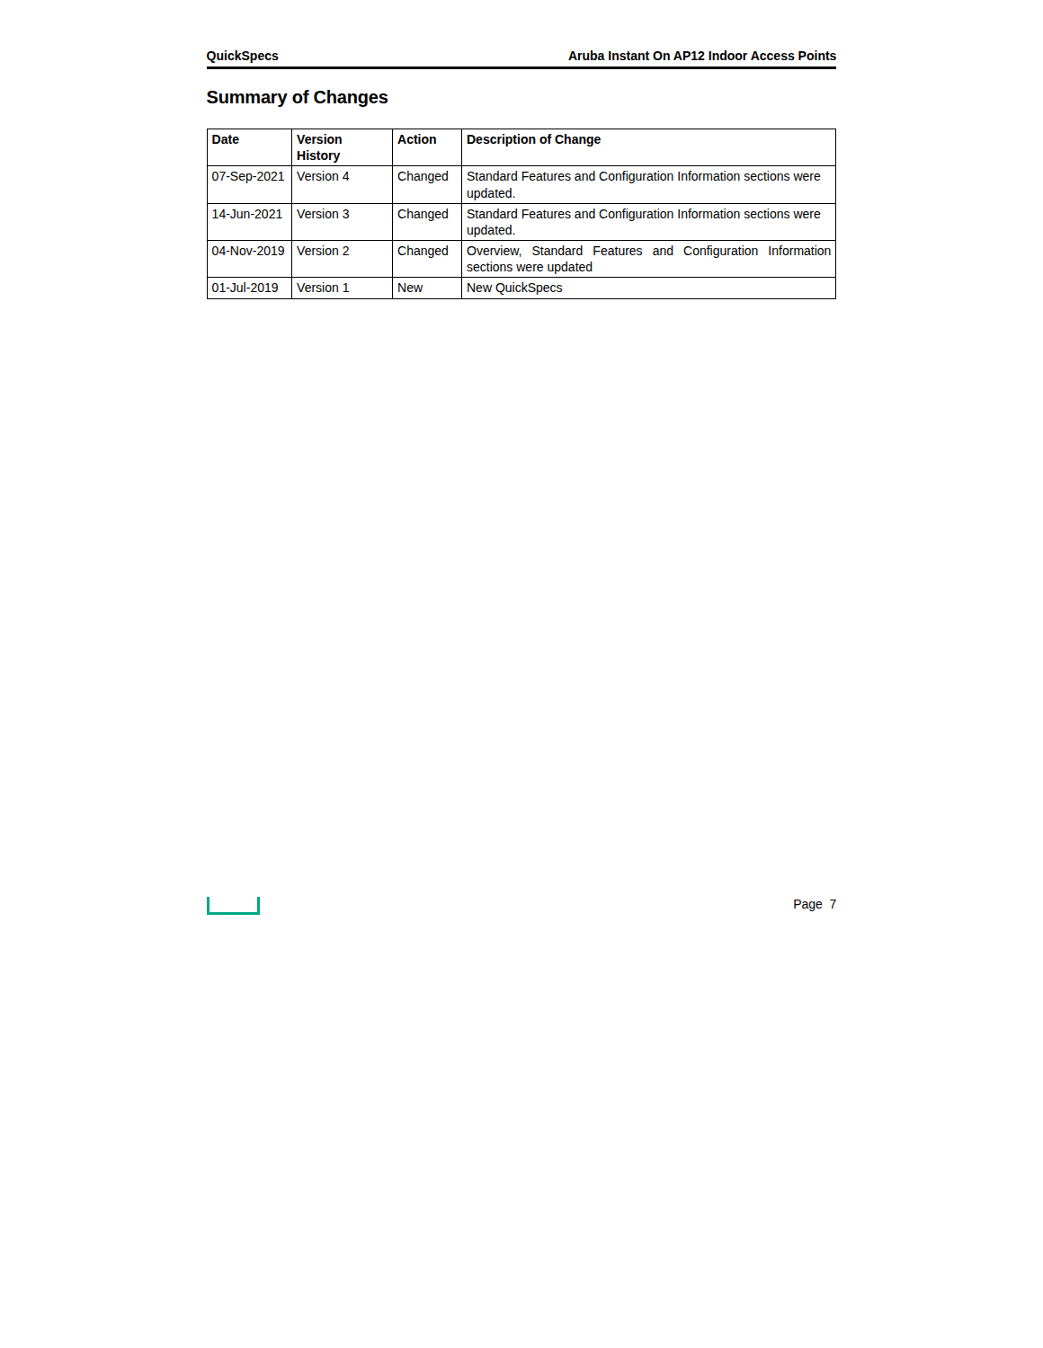QuickSpecs Aruba Instant On AP12 Indoor Access Points
Summary of Changes
| Date | Version History | Action | Description of Change |
| --- | --- | --- | --- |
| 07-Sep-2021 | Version 4 | Changed | Standard Features and Configuration Information sections were updated. |
| 14-Jun-2021 | Version 3 | Changed | Standard Features and Configuration Information sections were updated. |
| 04-Nov-2019 | Version 2 | Changed | Overview, Standard Features and Configuration Information sections were updated |
| 01-Jul-2019 | Version 1 | New | New QuickSpecs |
Page 7